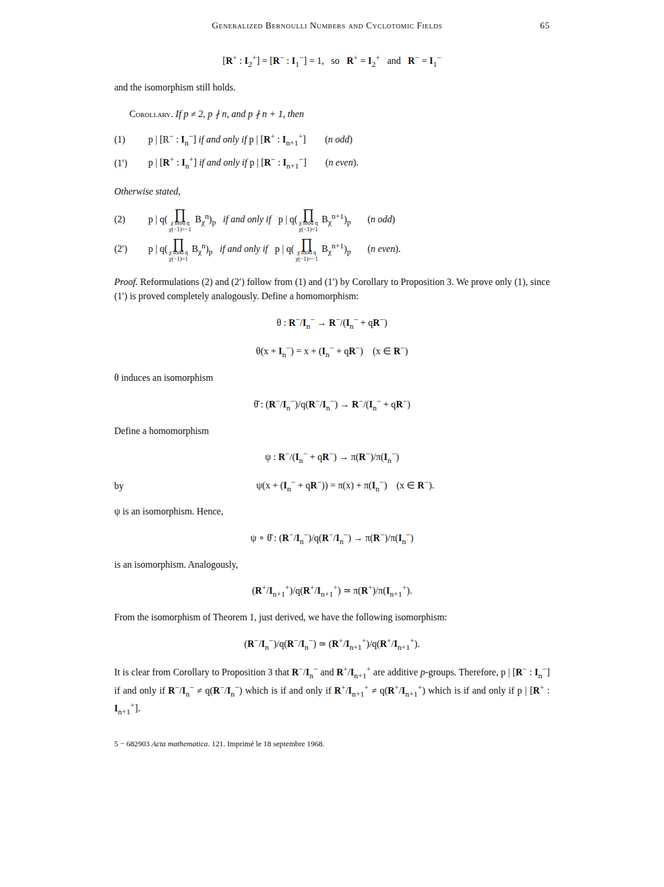Generalized Bernoulli Numbers and Cyclotomic Fields 65
[R+ : I2+] = [R− : I1−] = 1, so R+ = I2+ and R− = I1−
and the isomorphism still holds.
Corollary. If p ≠ 2, p ∤ n, and p ∤ n + 1, then
(1)
p | [R− : In−] if and only if p | [R+ : In+1+] (n odd)
(1′)
p | [R+ : In+] if and only if p | [R− : In+1−] (n even).
Otherwise stated,
(2)
p | q(∏χ mod q χ(−1)=−1 Bχn)p if and only if p | q(∏χ mod q χ(−1)=1 Bχn+1)p (n odd)
(2′)
p | q(∏χ mod q χ(−1)=1 Bχn)p if and only if p | q(∏χ mod q χ(−1)=−1 Bχn+1)p (n even).
Proof. Reformulations (2) and (2′) follow from (1) and (1′) by Corollary to Proposition 3. We prove only (1), since (1′) is proved completely analogously. Define a homomorphism:
θ : R−/In− → R−/(In− + qR−)
θ(x + In−) = x + (In− + qR−) (x ∈ R−)
θ induces an isomorphism
θ̂ : (R−/In−)/q(R−/In−) → R−/(In− + qR−)
Define a homomorphism
ψ : R−/(In− + qR−) → π(R−)/π(In−)
by ψ(x + (In− + qR−)) = π(x) + π(In−) (x ∈ R−).
ψ is an isomorphism. Hence,
ψ ∘ θ̂ : (R−/In−)/q(R−/In−) → π(R−)/π(In−)
is an isomorphism. Analogously,
(R+/In+1+)/q(R+/In+1+) ≃ π(R+)/π(In+1+).
From the isomorphism of Theorem 1, just derived, we have the following isomorphism:
(R−/In−)/q(R−/In−) ≃ (R+/In+1+)/q(R+/In+1+).
It is clear from Corollary to Proposition 3 that R−/In− and R+/In+1+ are additive p-groups. Therefore, p | [R− : In−] if and only if R−/In− ≠ q(R−/In−) which is if and only if R+/In+1+ ≠ q(R+/In+1+) which is if and only if p | [R+ : In+1+].
5 − 682903 Acta mathematica. 121. Imprimé le 18 septembre 1968.